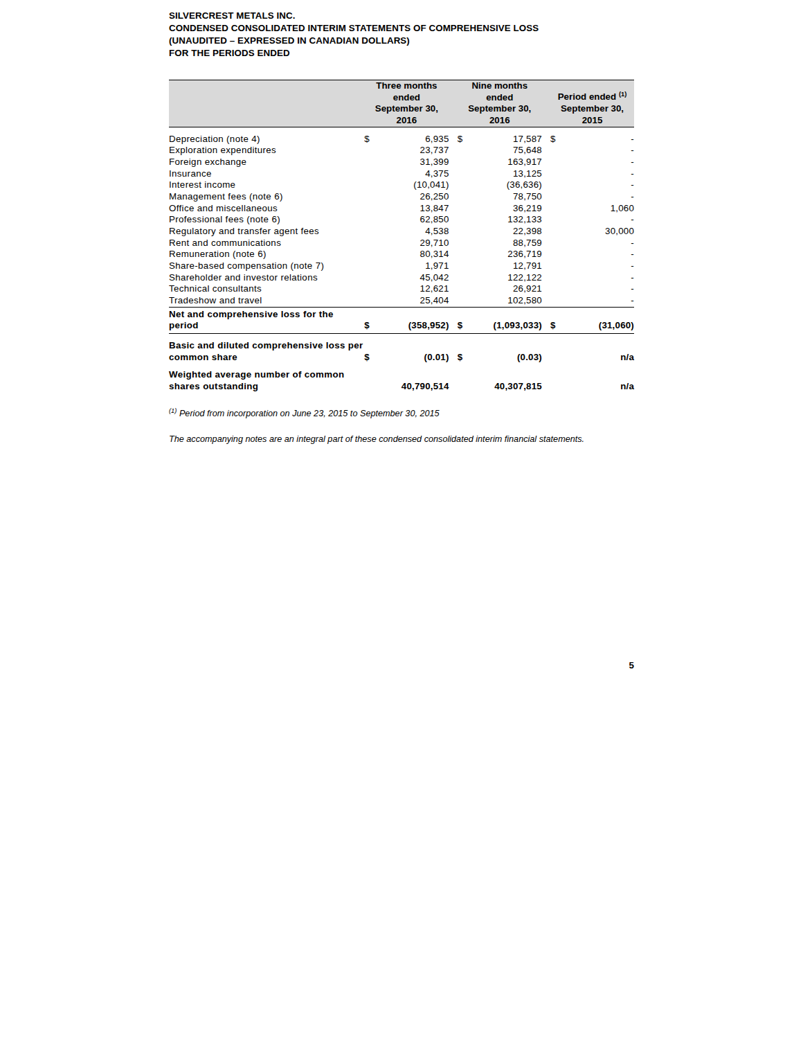SILVERCREST METALS INC.
CONDENSED CONSOLIDATED INTERIM STATEMENTS OF COMPREHENSIVE LOSS
(UNAUDITED – EXPRESSED IN CANADIAN DOLLARS)
FOR THE PERIODS ENDED
| | Three months ended | | Nine months ended | | Period ended (1) |
| --- | --- | --- | --- | --- | --- |
| | September 30, 2016 | | September 30, 2016 | | September 30, 2015 |
| Depreciation (note 4) | $ | 6,935 | | $ | 17,587 | | $ | - |
| Exploration expenditures | | 23,737 | | | 75,648 | | | - |
| Foreign exchange | | 31,399 | | | 163,917 | | | - |
| Insurance | | 4,375 | | | 13,125 | | | - |
| Interest income | | (10,041) | | | (36,636) | | | - |
| Management fees (note 6) | | 26,250 | | | 78,750 | | | - |
| Office and miscellaneous | | 13,847 | | | 36,219 | | | 1,060 |
| Professional fees (note 6) | | 62,850 | | | 132,133 | | | - |
| Regulatory and transfer agent fees | | 4,538 | | | 22,398 | | | 30,000 |
| Rent and communications | | 29,710 | | | 88,759 | | | - |
| Remuneration (note 6) | | 80,314 | | | 236,719 | | | - |
| Share-based compensation (note 7) | | 1,971 | | | 12,791 | | | - |
| Shareholder and investor relations | | 45,042 | | | 122,122 | | | - |
| Technical consultants | | 12,621 | | | 26,921 | | | - |
| Tradeshow and travel | | 25,404 | | | 102,580 | | | - |
| Net and comprehensive loss for the period | $ | (358,952) | | $ | (1,093,033) | | $ | (31,060) |
| Basic and diluted comprehensive loss per common share | $ | (0.01) | | $ | (0.03) | | | n/a |
| Weighted average number of common shares outstanding | | 40,790,514 | | | 40,307,815 | | | n/a |
(1) Period from incorporation on June 23, 2015 to September 30, 2015
The accompanying notes are an integral part of these condensed consolidated interim financial statements.
5